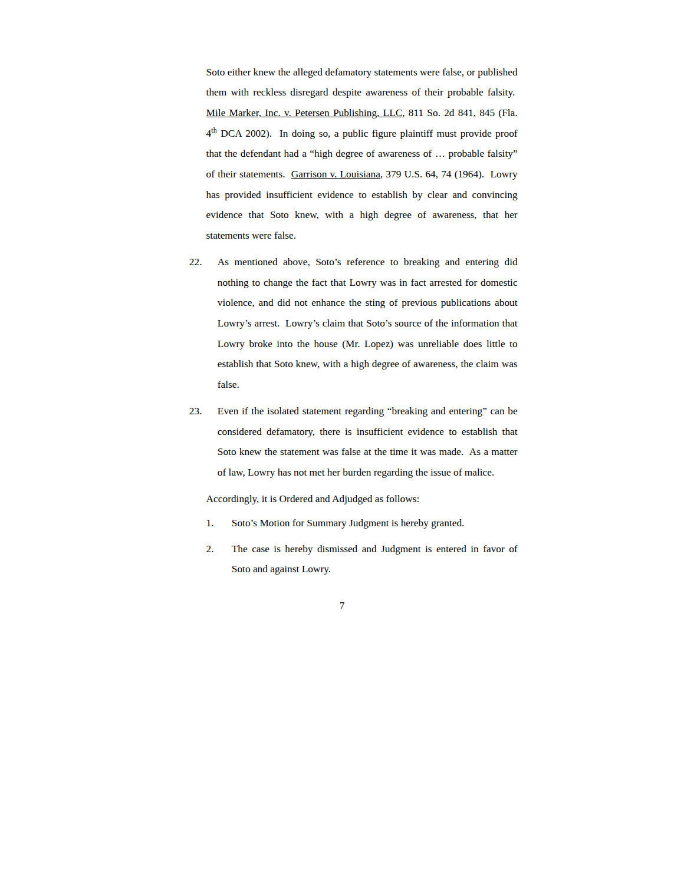Soto either knew the alleged defamatory statements were false, or published them with reckless disregard despite awareness of their probable falsity. Mile Marker, Inc. v. Petersen Publishing, LLC, 811 So. 2d 841, 845 (Fla. 4th DCA 2002). In doing so, a public figure plaintiff must provide proof that the defendant had a “high degree of awareness of … probable falsity” of their statements. Garrison v. Louisiana, 379 U.S. 64, 74 (1964). Lowry has provided insufficient evidence to establish by clear and convincing evidence that Soto knew, with a high degree of awareness, that her statements were false.
As mentioned above, Soto’s reference to breaking and entering did nothing to change the fact that Lowry was in fact arrested for domestic violence, and did not enhance the sting of previous publications about Lowry’s arrest. Lowry’s claim that Soto’s source of the information that Lowry broke into the house (Mr. Lopez) was unreliable does little to establish that Soto knew, with a high degree of awareness, the claim was false.
Even if the isolated statement regarding “breaking and entering” can be considered defamatory, there is insufficient evidence to establish that Soto knew the statement was false at the time it was made. As a matter of law, Lowry has not met her burden regarding the issue of malice.
Accordingly, it is Ordered and Adjudged as follows:
Soto’s Motion for Summary Judgment is hereby granted.
The case is hereby dismissed and Judgment is entered in favor of Soto and against Lowry.
7